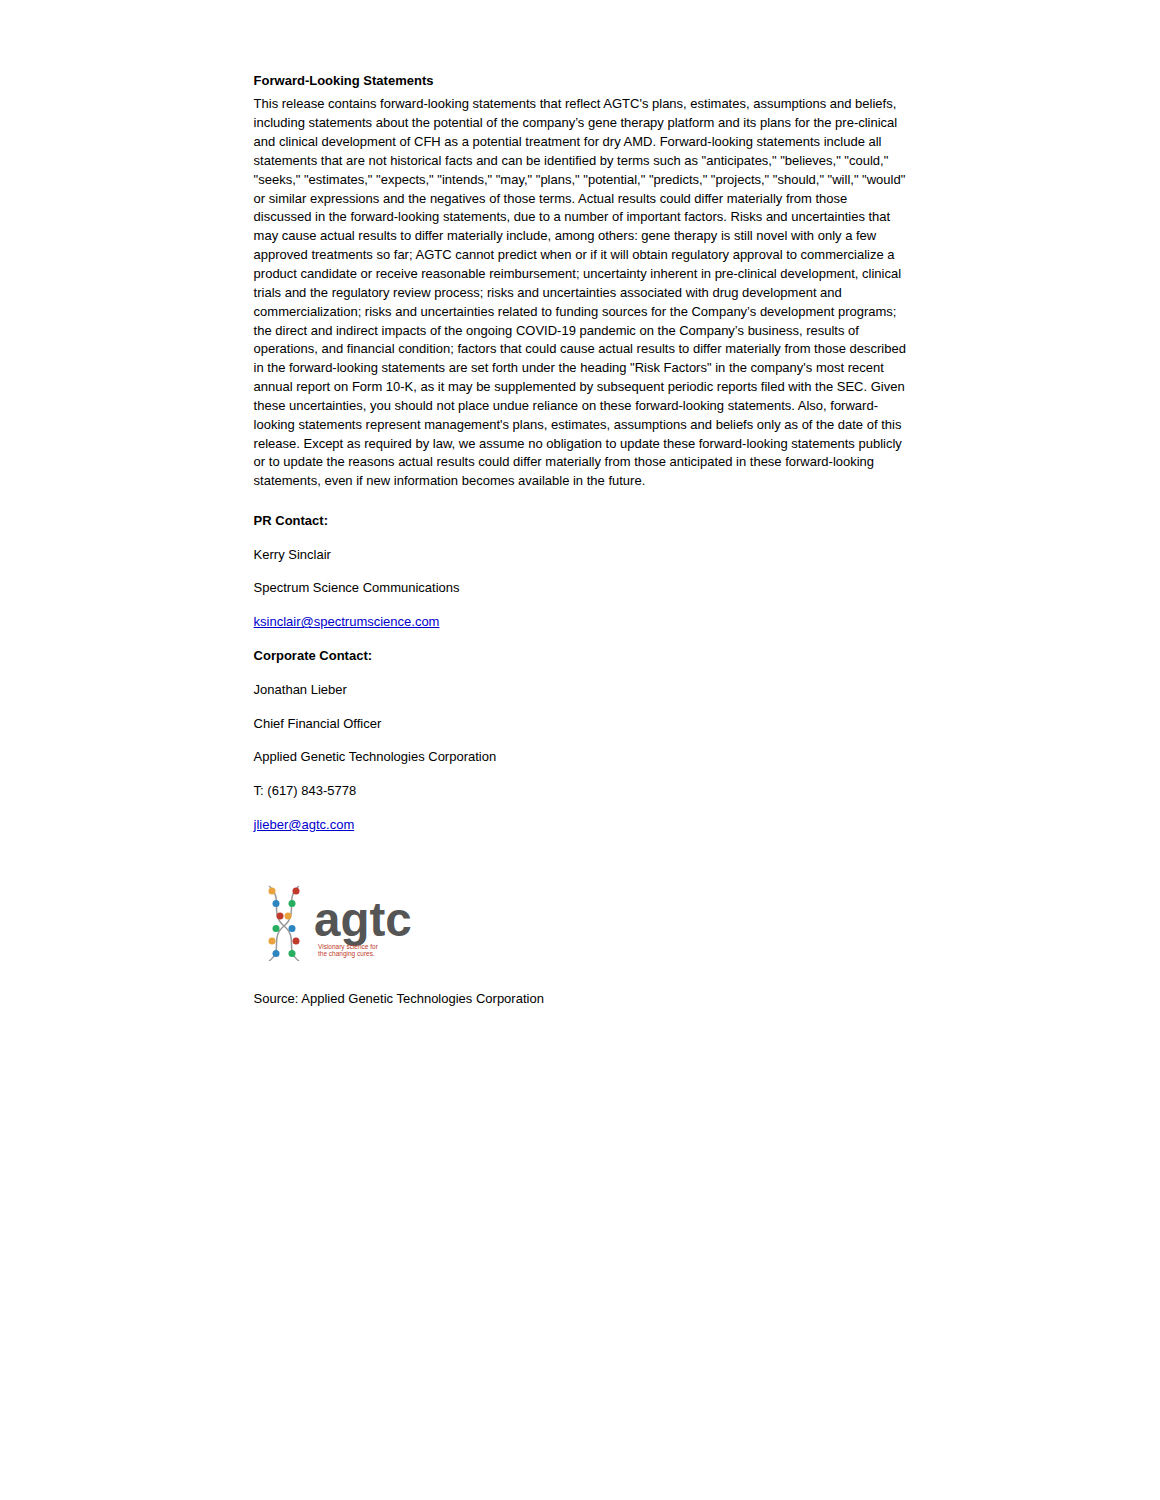Forward-Looking Statements
This release contains forward-looking statements that reflect AGTC's plans, estimates, assumptions and beliefs, including statements about the potential of the company’s gene therapy platform and its plans for the pre-clinical and clinical development of CFH as a potential treatment for dry AMD. Forward-looking statements include all statements that are not historical facts and can be identified by terms such as "anticipates," "believes," "could," "seeks," "estimates," "expects," "intends," "may," "plans," "potential," "predicts," "projects," "should," "will," "would" or similar expressions and the negatives of those terms. Actual results could differ materially from those discussed in the forward-looking statements, due to a number of important factors. Risks and uncertainties that may cause actual results to differ materially include, among others: gene therapy is still novel with only a few approved treatments so far; AGTC cannot predict when or if it will obtain regulatory approval to commercialize a product candidate or receive reasonable reimbursement; uncertainty inherent in pre-clinical development, clinical trials and the regulatory review process; risks and uncertainties associated with drug development and commercialization; risks and uncertainties related to funding sources for the Company’s development programs; the direct and indirect impacts of the ongoing COVID-19 pandemic on the Company’s business, results of operations, and financial condition; factors that could cause actual results to differ materially from those described in the forward-looking statements are set forth under the heading "Risk Factors" in the company's most recent annual report on Form 10-K, as it may be supplemented by subsequent periodic reports filed with the SEC. Given these uncertainties, you should not place undue reliance on these forward-looking statements. Also, forward-looking statements represent management's plans, estimates, assumptions and beliefs only as of the date of this release. Except as required by law, we assume no obligation to update these forward-looking statements publicly or to update the reasons actual results could differ materially from those anticipated in these forward-looking statements, even if new information becomes available in the future.
PR Contact:
Kerry Sinclair
Spectrum Science Communications
ksinclair@spectrumscience.com
Corporate Contact:
Jonathan Lieber
Chief Financial Officer
Applied Genetic Technologies Corporation
T: (617) 843-5778
jlieber@agtc.com
Source: Applied Genetic Technologies Corporation